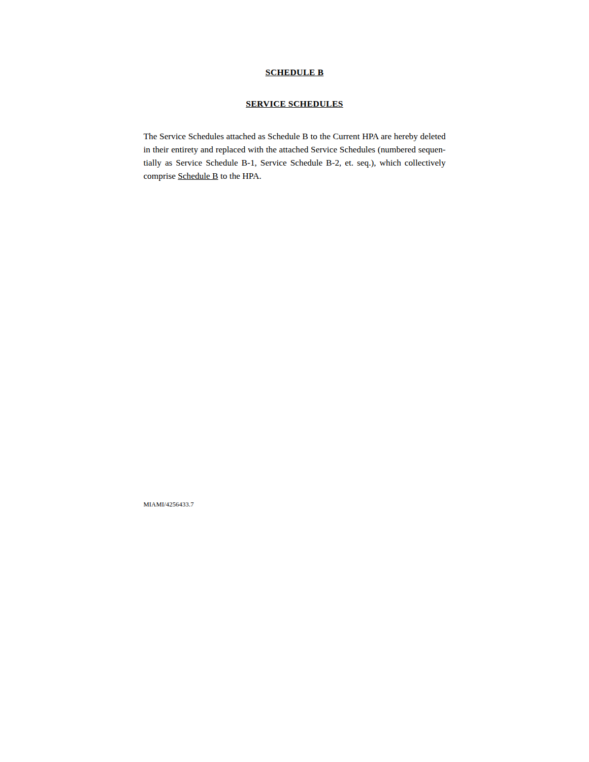SCHEDULE B
SERVICE SCHEDULES
The Service Schedules attached as Schedule B to the Current HPA are hereby deleted in their entirety and replaced with the attached Service Schedules (numbered sequentially as Service Schedule B-1, Service Schedule B-2, et. seq.), which collectively comprise Schedule B to the HPA.
MIAMI/4256433.7